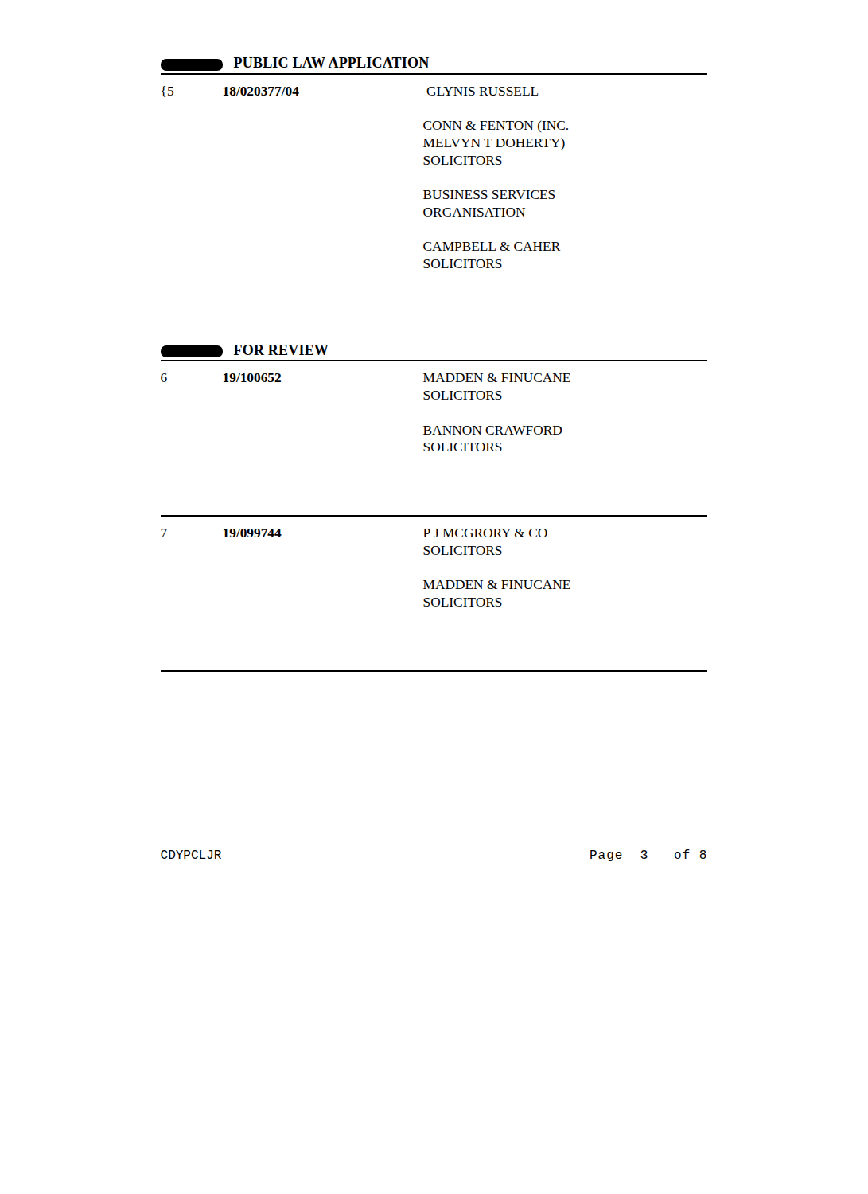PUBLIC LAW APPLICATION
{5
18/020377/04
GLYNIS RUSSELL
CONN & FENTON (INC.
MELVYN T DOHERTY)
SOLICITORS
BUSINESS SERVICES
ORGANISATION
CAMPBELL & CAHER
SOLICITORS
FOR REVIEW
6
19/100652
MADDEN & FINUCANE
SOLICITORS
BANNON CRAWFORD
SOLICITORS
7
19/099744
P J MCGRORY & CO
SOLICITORS
MADDEN & FINUCANE
SOLICITORS
CDYPCLJR
Page 3 of 8